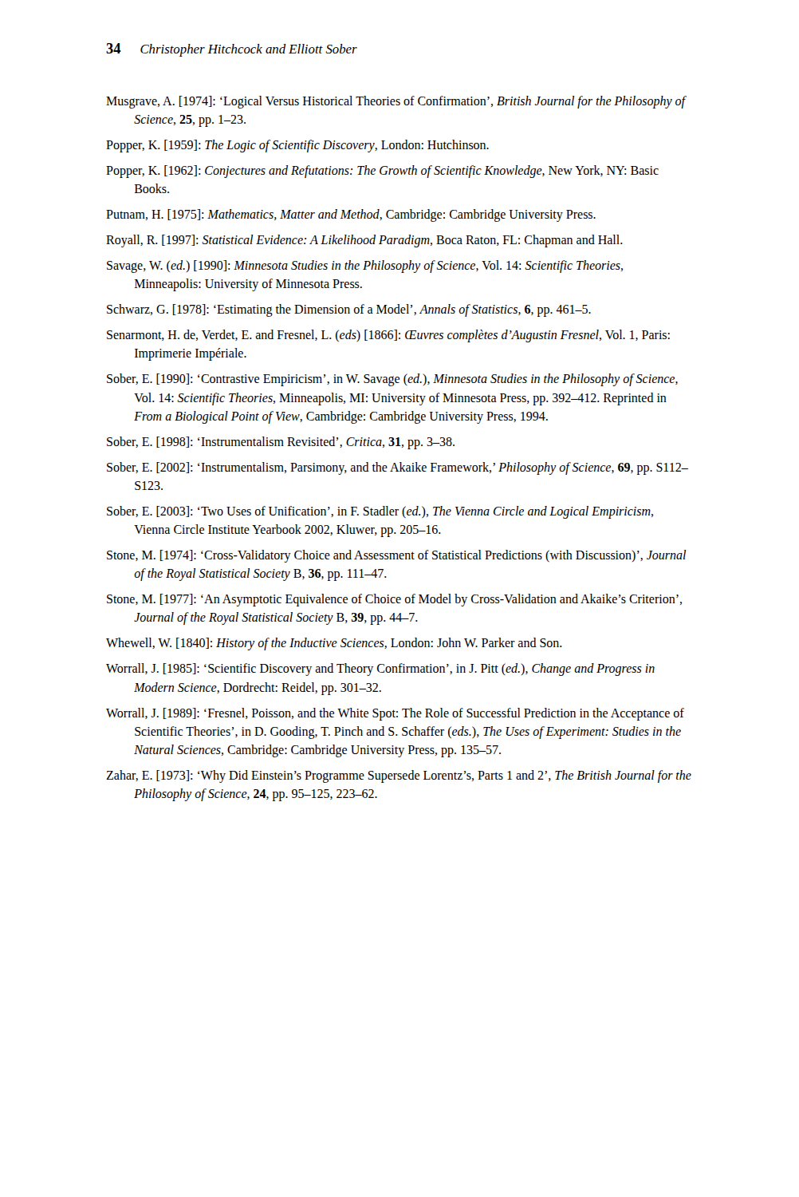34 Christopher Hitchcock and Elliott Sober
Musgrave, A. [1974]: ‘Logical Versus Historical Theories of Confirmation’, British Journal for the Philosophy of Science, 25, pp. 1–23.
Popper, K. [1959]: The Logic of Scientific Discovery, London: Hutchinson.
Popper, K. [1962]: Conjectures and Refutations: The Growth of Scientific Knowledge, New York, NY: Basic Books.
Putnam, H. [1975]: Mathematics, Matter and Method, Cambridge: Cambridge University Press.
Royall, R. [1997]: Statistical Evidence: A Likelihood Paradigm, Boca Raton, FL: Chapman and Hall.
Savage, W. (ed.) [1990]: Minnesota Studies in the Philosophy of Science, Vol. 14: Scientific Theories, Minneapolis: University of Minnesota Press.
Schwarz, G. [1978]: ‘Estimating the Dimension of a Model’, Annals of Statistics, 6, pp. 461–5.
Senarmont, H. de, Verdet, E. and Fresnel, L. (eds) [1866]: Œuvres complètes d’Augustin Fresnel, Vol. 1, Paris: Imprimerie Impériale.
Sober, E. [1990]: ‘Contrastive Empiricism’, in W. Savage (ed.), Minnesota Studies in the Philosophy of Science, Vol. 14: Scientific Theories, Minneapolis, MI: University of Minnesota Press, pp. 392–412. Reprinted in From a Biological Point of View, Cambridge: Cambridge University Press, 1994.
Sober, E. [1998]: ‘Instrumentalism Revisited’, Critica, 31, pp. 3–38.
Sober, E. [2002]: ‘Instrumentalism, Parsimony, and the Akaike Framework,’ Philosophy of Science, 69, pp. S112–S123.
Sober, E. [2003]: ‘Two Uses of Unification’, in F. Stadler (ed.), The Vienna Circle and Logical Empiricism, Vienna Circle Institute Yearbook 2002, Kluwer, pp. 205–16.
Stone, M. [1974]: ‘Cross-Validatory Choice and Assessment of Statistical Predictions (with Discussion)’, Journal of the Royal Statistical Society B, 36, pp. 111–47.
Stone, M. [1977]: ‘An Asymptotic Equivalence of Choice of Model by Cross-Validation and Akaike’s Criterion’, Journal of the Royal Statistical Society B, 39, pp. 44–7.
Whewell, W. [1840]: History of the Inductive Sciences, London: John W. Parker and Son.
Worrall, J. [1985]: ‘Scientific Discovery and Theory Confirmation’, in J. Pitt (ed.), Change and Progress in Modern Science, Dordrecht: Reidel, pp. 301–32.
Worrall, J. [1989]: ‘Fresnel, Poisson, and the White Spot: The Role of Successful Prediction in the Acceptance of Scientific Theories’, in D. Gooding, T. Pinch and S. Schaffer (eds.), The Uses of Experiment: Studies in the Natural Sciences, Cambridge: Cambridge University Press, pp. 135–57.
Zahar, E. [1973]: ‘Why Did Einstein’s Programme Supersede Lorentz’s, Parts 1 and 2’, The British Journal for the Philosophy of Science, 24, pp. 95–125, 223–62.